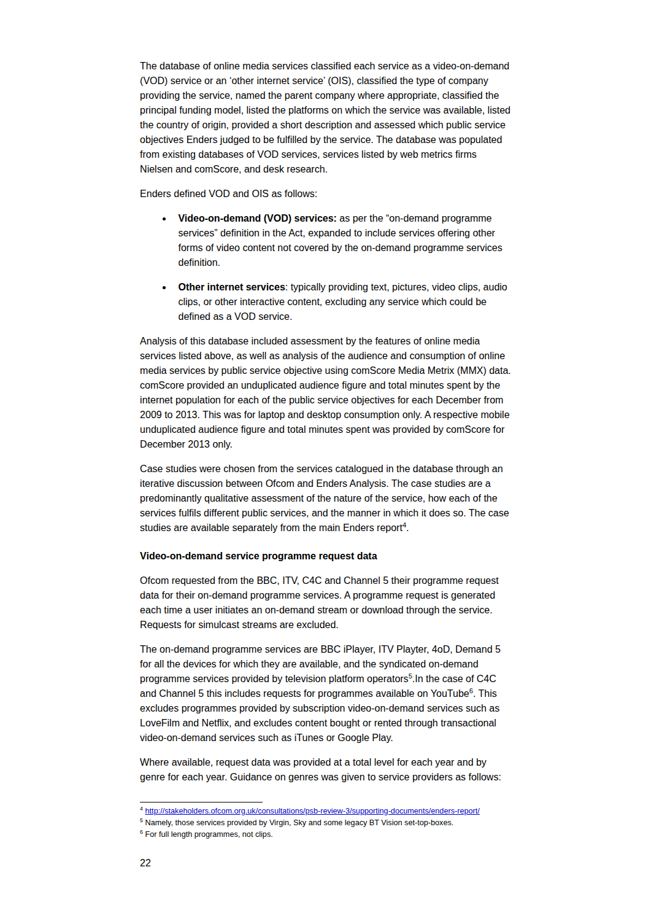The database of online media services classified each service as a video-on-demand (VOD) service or an ‘other internet service’ (OIS), classified the type of company providing the service, named the parent company where appropriate, classified the principal funding model, listed the platforms on which the service was available, listed the country of origin, provided a short description and assessed which public service objectives Enders judged to be fulfilled by the service. The database was populated from existing databases of VOD services, services listed by web metrics firms Nielsen and comScore, and desk research.
Enders defined VOD and OIS as follows:
Video-on-demand (VOD) services: as per the “on-demand programme services” definition in the Act, expanded to include services offering other forms of video content not covered by the on-demand programme services definition.
Other internet services: typically providing text, pictures, video clips, audio clips, or other interactive content, excluding any service which could be defined as a VOD service.
Analysis of this database included assessment by the features of online media services listed above, as well as analysis of the audience and consumption of online media services by public service objective using comScore Media Metrix (MMX) data. comScore provided an unduplicated audience figure and total minutes spent by the internet population for each of the public service objectives for each December from 2009 to 2013. This was for laptop and desktop consumption only. A respective mobile unduplicated audience figure and total minutes spent was provided by comScore for December 2013 only.
Case studies were chosen from the services catalogued in the database through an iterative discussion between Ofcom and Enders Analysis. The case studies are a predominantly qualitative assessment of the nature of the service, how each of the services fulfils different public services, and the manner in which it does so. The case studies are available separately from the main Enders report4.
Video-on-demand service programme request data
Ofcom requested from the BBC, ITV, C4C and Channel 5 their programme request data for their on-demand programme services. A programme request is generated each time a user initiates an on-demand stream or download through the service. Requests for simulcast streams are excluded.
The on-demand programme services are BBC iPlayer, ITV Playter, 4oD, Demand 5 for all the devices for which they are available, and the syndicated on-demand programme services provided by television platform operators5.In the case of C4C and Channel 5 this includes requests for programmes available on YouTube6. This excludes programmes provided by subscription video-on-demand services such as LoveFilm and Netflix, and excludes content bought or rented through transactional video-on-demand services such as iTunes or Google Play.
Where available, request data was provided at a total level for each year and by genre for each year. Guidance on genres was given to service providers as follows:
4 http://stakeholders.ofcom.org.uk/consultations/psb-review-3/supporting-documents/enders-report/
5 Namely, those services provided by Virgin, Sky and some legacy BT Vision set-top-boxes.
6 For full length programmes, not clips.
22